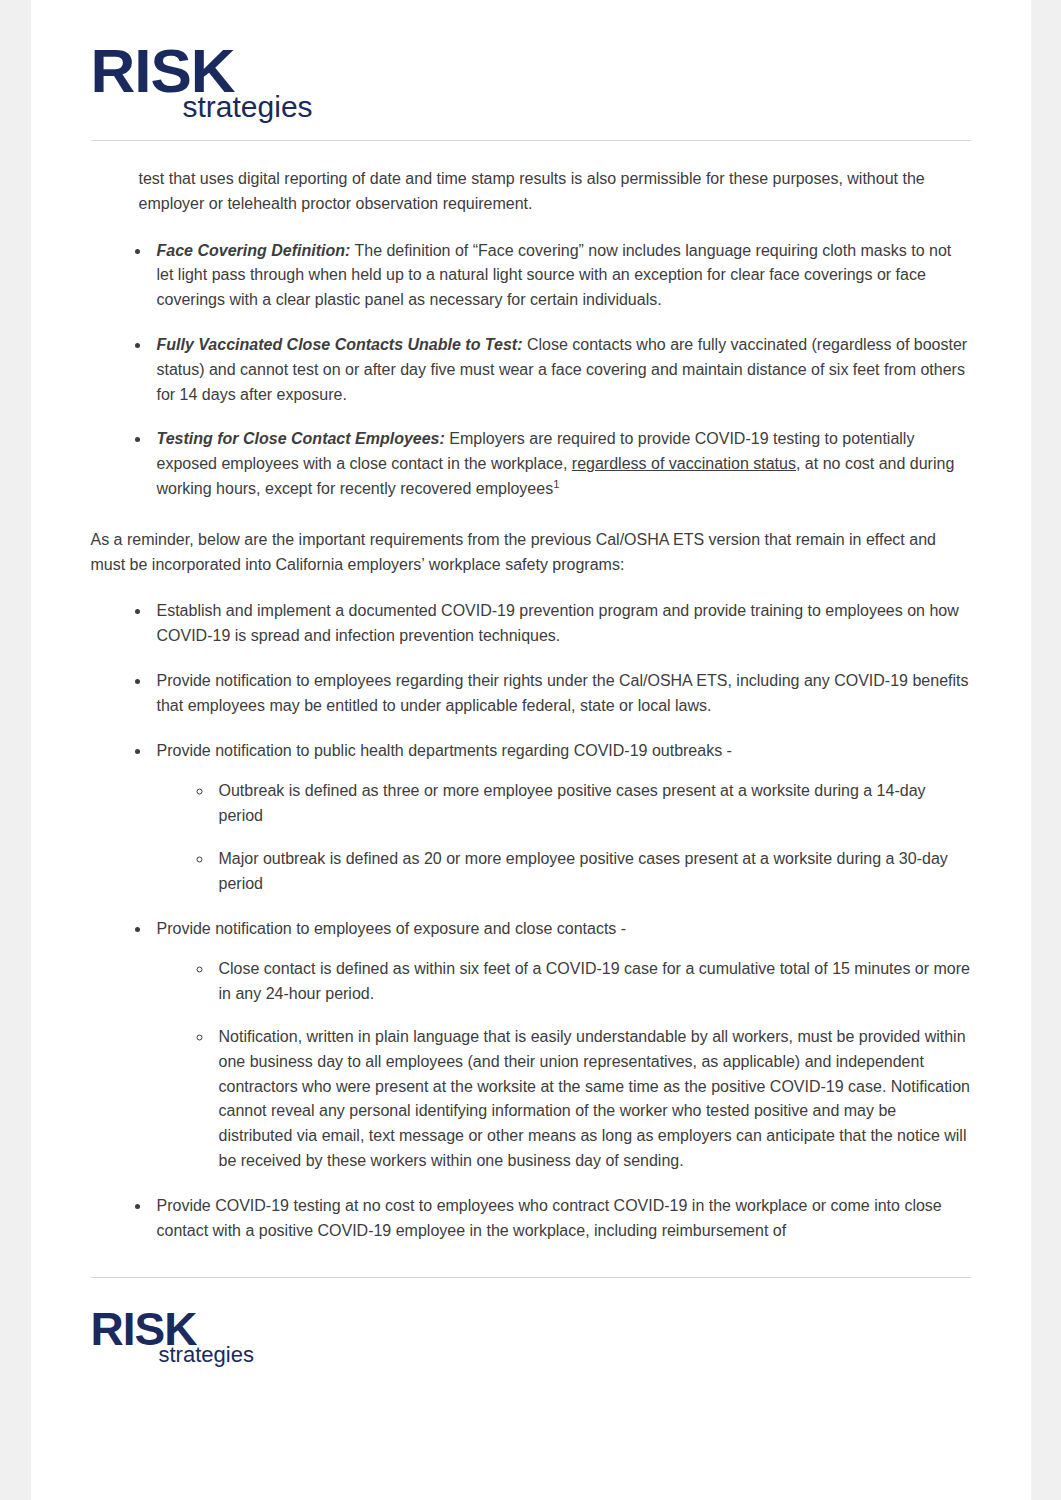RISK strategies
test that uses digital reporting of date and time stamp results is also permissible for these purposes, without the employer or telehealth proctor observation requirement.
Face Covering Definition: The definition of “Face covering” now includes language requiring cloth masks to not let light pass through when held up to a natural light source with an exception for clear face coverings or face coverings with a clear plastic panel as necessary for certain individuals.
Fully Vaccinated Close Contacts Unable to Test: Close contacts who are fully vaccinated (regardless of booster status) and cannot test on or after day five must wear a face covering and maintain distance of six feet from others for 14 days after exposure.
Testing for Close Contact Employees: Employers are required to provide COVID-19 testing to potentially exposed employees with a close contact in the workplace, regardless of vaccination status, at no cost and during working hours, except for recently recovered employees1
As a reminder, below are the important requirements from the previous Cal/OSHA ETS version that remain in effect and must be incorporated into California employers’ workplace safety programs:
Establish and implement a documented COVID-19 prevention program and provide training to employees on how COVID-19 is spread and infection prevention techniques.
Provide notification to employees regarding their rights under the Cal/OSHA ETS, including any COVID-19 benefits that employees may be entitled to under applicable federal, state or local laws.
Provide notification to public health departments regarding COVID-19 outbreaks -
Outbreak is defined as three or more employee positive cases present at a worksite during a 14-day period
Major outbreak is defined as 20 or more employee positive cases present at a worksite during a 30-day period
Provide notification to employees of exposure and close contacts -
Close contact is defined as within six feet of a COVID-19 case for a cumulative total of 15 minutes or more in any 24-hour period.
Notification, written in plain language that is easily understandable by all workers, must be provided within one business day to all employees (and their union representatives, as applicable) and independent contractors who were present at the worksite at the same time as the positive COVID-19 case. Notification cannot reveal any personal identifying information of the worker who tested positive and may be distributed via email, text message or other means as long as employers can anticipate that the notice will be received by these workers within one business day of sending.
Provide COVID-19 testing at no cost to employees who contract COVID-19 in the workplace or come into close contact with a positive COVID-19 employee in the workplace, including reimbursement of
RISK strategies